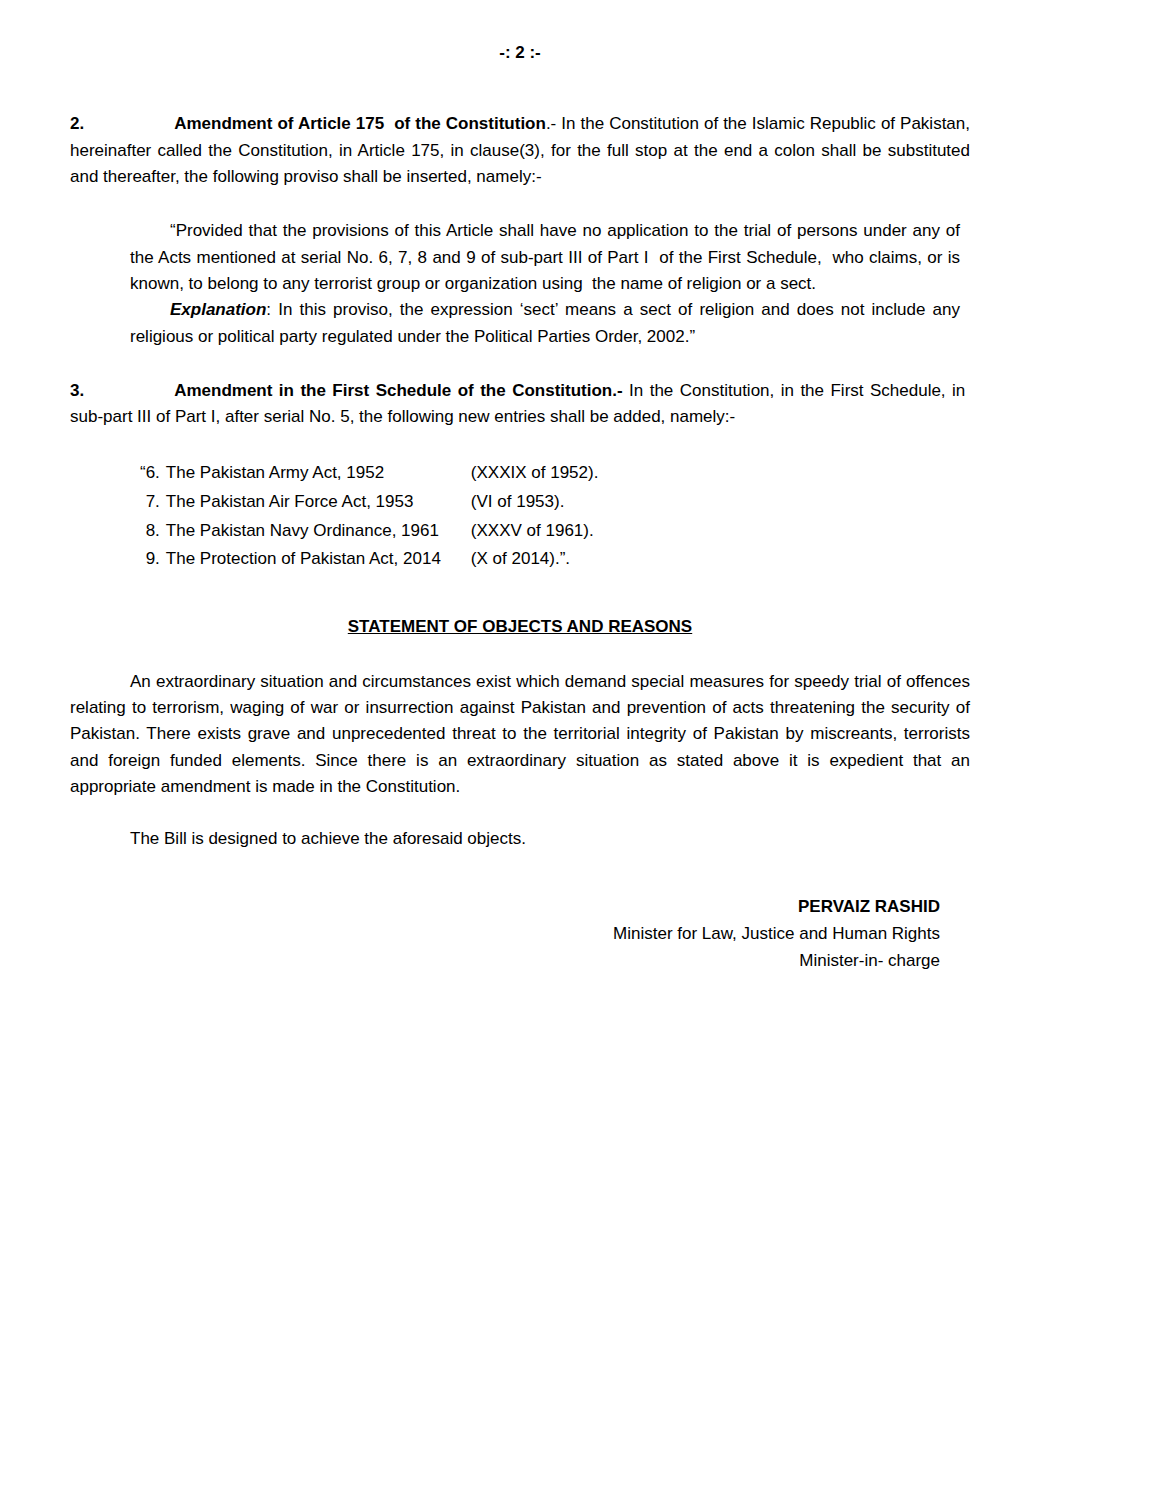-: 2 :-
2. Amendment of Article 175 of the Constitution.- In the Constitution of the Islamic Republic of Pakistan, hereinafter called the Constitution, in Article 175, in clause(3), for the full stop at the end a colon shall be substituted and thereafter, the following proviso shall be inserted, namely:-
“Provided that the provisions of this Article shall have no application to the trial of persons under any of the Acts mentioned at serial No. 6, 7, 8 and 9 of sub-part III of Part I of the First Schedule, who claims, or is known, to belong to any terrorist group or organization using the name of religion or a sect.
Explanation: In this proviso, the expression ‘sect’ means a sect of religion and does not include any religious or political party regulated under the Political Parties Order, 2002.”
3. Amendment in the First Schedule of the Constitution.- In the Constitution, in the First Schedule, in sub-part III of Part I, after serial No. 5, the following new entries shall be added, namely:-
| “6. | The Pakistan Army Act, 1952 | (XXXIX of 1952). |
| 7. | The Pakistan Air Force Act, 1953 | (VI of 1953). |
| 8. | The Pakistan Navy Ordinance, 1961 | (XXXV of 1961). |
| 9. | The Protection of Pakistan Act, 2014 | (X of 2014).”. |
STATEMENT OF OBJECTS AND REASONS
An extraordinary situation and circumstances exist which demand special measures for speedy trial of offences relating to terrorism, waging of war or insurrection against Pakistan and prevention of acts threatening the security of Pakistan. There exists grave and unprecedented threat to the territorial integrity of Pakistan by miscreants, terrorists and foreign funded elements. Since there is an extraordinary situation as stated above it is expedient that an appropriate amendment is made in the Constitution.
The Bill is designed to achieve the aforesaid objects.
PERVAIZ RASHID
Minister for Law, Justice and Human Rights
Minister-in- charge